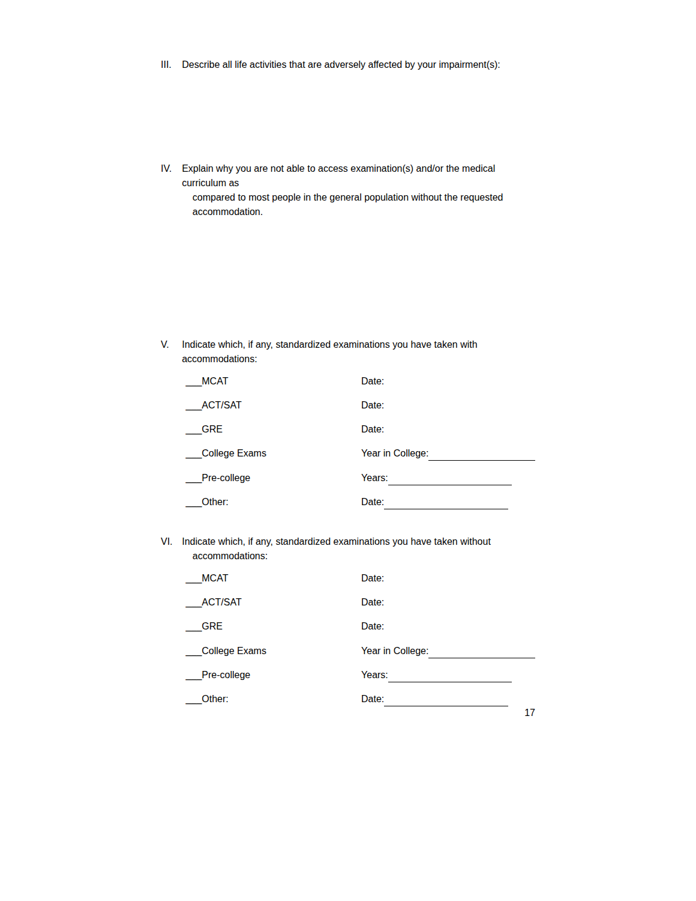III.
Describe all life activities that are adversely affected by your impairment(s):
IV.
Explain why you are not able to access examination(s) and/or the medical curriculum as
compared to most people in the general population without the requested accommodation.
V.
Indicate which, if any, standardized examinations you have taken with accommodations:
| ___MCAT | Date: |
| ___ACT/SAT | Date: |
| ___GRE | Date: |
| ___College Exams | Year in College: |
| ___Pre-college | Years: |
| ___Other: | Date: |
VI.
Indicate which, if any, standardized examinations you have taken without
accommodations:
| ___MCAT | Date: |
| ___ACT/SAT | Date: |
| ___GRE | Date: |
| ___College Exams | Year in College: |
| ___Pre-college | Years: |
| ___Other: | Date: |
17